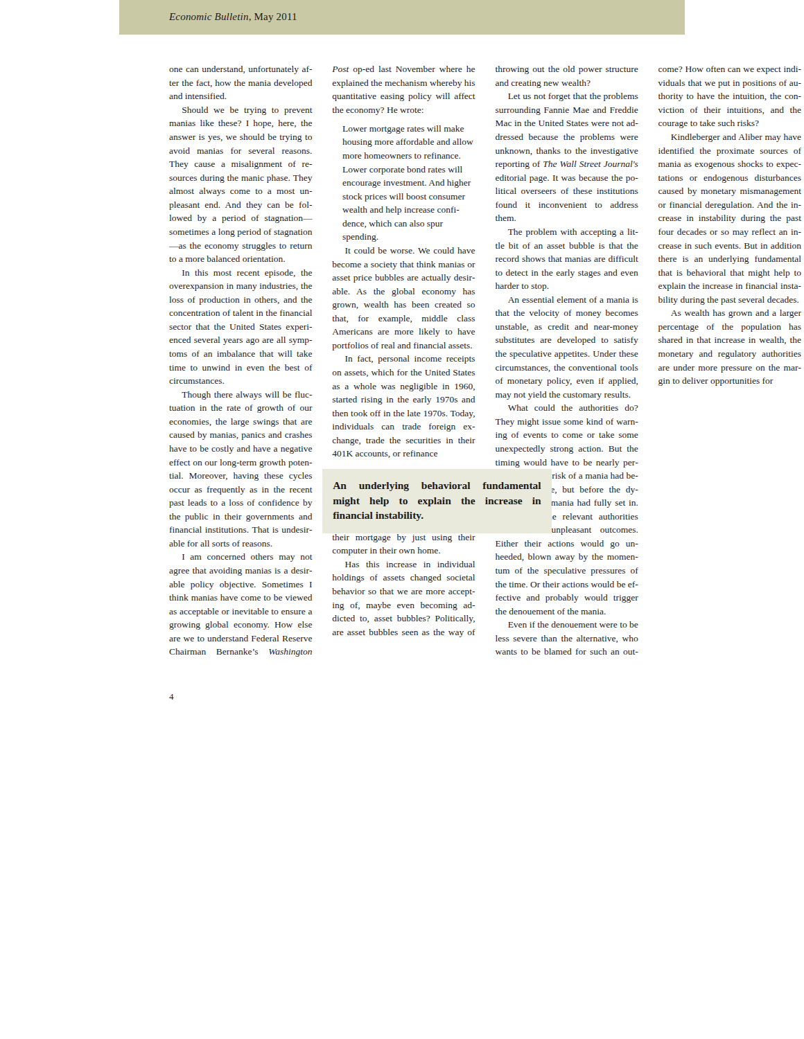Economic Bulletin, May 2011
An underlying behavioral fundamental might help to explain the increase in financial instability.
one can understand, unfortunately after the fact, how the mania developed and intensified.
Should we be trying to prevent manias like these? I hope, here, the answer is yes, we should be trying to avoid manias for several reasons. They cause a misalignment of resources during the manic phase. They almost always come to a most unpleasant end. And they can be followed by a period of stagnation—sometimes a long period of stagnation—as the economy struggles to return to a more balanced orientation.
In this most recent episode, the overexpansion in many industries, the loss of production in others, and the concentration of talent in the financial sector that the United States experienced several years ago are all symptoms of an imbalance that will take time to unwind in even the best of circumstances.
Though there always will be fluctuation in the rate of growth of our economies, the large swings that are caused by manias, panics and crashes have to be costly and have a negative effect on our long-term growth potential. Moreover, having these cycles occur as frequently as in the recent past leads to a loss of confidence by the public in their governments and financial institutions. That is undesirable for all sorts of reasons.
I am concerned others may not agree that avoiding manias is a desirable policy objective. Sometimes I think manias have come to be viewed as acceptable or inevitable to ensure a growing global economy. How else are we to understand Federal Reserve Chairman Bernanke’s Washington Post op-ed last November where he explained the mechanism whereby his quantitative easing policy will affect the economy? He wrote:
Lower mortgage rates will make housing more affordable and allow more homeowners to refinance. Lower corporate bond rates will encourage investment. And higher stock prices will boost consumer wealth and help increase confidence, which can also spur spending.
It could be worse. We could have become a society that think manias or asset price bubbles are actually desirable. As the global economy has grown, wealth has been created so that, for example, middle class Americans are more likely to have portfolios of real and financial assets.
In fact, personal income receipts on assets, which for the United States as a whole was negligible in 1960, started rising in the early 1970s and then took off in the late 1970s. Today, individuals can trade foreign exchange, trade the securities in their 401K accounts, or refinance
their mortgage by just using their computer in their own home.
Has this increase in individual holdings of assets changed societal behavior so that we are more accepting of, maybe even becoming addicted to, asset bubbles? Politically, are asset bubbles seen as the way of throwing out the old power structure and creating new wealth?
Let us not forget that the problems surrounding Fannie Mae and Freddie Mac in the United States were not addressed because the problems were unknown, thanks to the investigative reporting of The Wall Street Journal's editorial page. It was because the political overseers of these institutions found it inconvenient to address them.
The problem with accepting a little bit of an asset bubble is that the record shows that manias are difficult to detect in the early stages and even harder to stop.
An essential element of a mania is that the velocity of money becomes unstable, as credit and near-money substitutes are developed to satisfy the speculative appetites. Under these circumstances, the conventional tools of monetary policy, even if applied, may not yield the customary results.
What could the authorities do? They might issue some kind of warning of events to come or take some unexpectedly strong action. But the timing would have to be nearly perfect—after the risk of a mania had become plausible, but before the dynamics of the mania had fully set in. Even then, the relevant authorities would face unpleasant outcomes. Either their actions would go unheeded, blown away by the momentum of the speculative pressures of the time. Or their actions would be effective and probably would trigger the denouement of the mania.
Even if the denouement were to be less severe than the alternative, who wants to be blamed for such an outcome? How often can we expect individuals that we put in positions of authority to have the intuition, the conviction of their intuitions, and the courage to take such risks?
Kindleberger and Aliber may have identified the proximate sources of mania as exogenous shocks to expectations or endogenous disturbances caused by monetary misman­agement or financial deregulation. And the increase in instability during the past four decades or so may reflect an increase in such events. But in addition there is an underlying fundamental that is behavioral that might help to explain the increase in financial instability during the past several decades.
As wealth has grown and a larger percentage of the population has shared in that increase in wealth, the monetary and regulatory authorities are under more pressure on the margin to deliver opportunities for
4